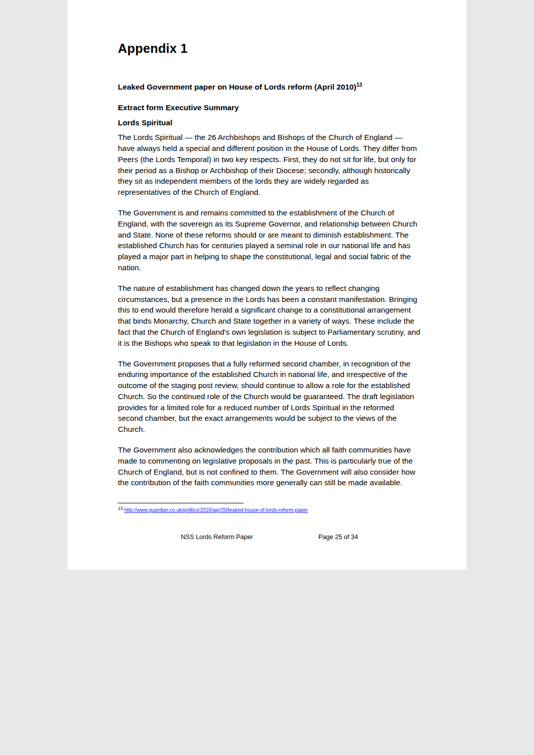Appendix 1
Leaked Government paper on House of Lords reform (April 2010)13
Extract form Executive Summary
Lords Spiritual
The Lords Spiritual — the 26 Archbishops and Bishops of the Church of England — have always held a special and different position in the House of Lords. They differ from Peers (the Lords Temporal) in two key respects. First, they do not sit for life, but only for their period as a Bishop or Archbishop of their Diocese; secondly, although historically they sit as independent members of the lords they are widely regarded as representatives of the Church of England.
The Government is and remains committed to the establishment of the Church of England, with the sovereign as its Supreme Governor, and relationship between Church and State. None of these reforms should or are meant to diminish establishment. The established Church has for centuries played a seminal role in our national life and has played a major part in helping to shape the constitutional, legal and social fabric of the nation.
The nature of establishment has changed down the years to reflect changing circumstances, but a presence in the Lords has been a constant manifestation. Bringing this to end would therefore herald a significant change to a constitutional arrangement that binds Monarchy, Church and State together in a variety of ways. These include the fact that the Church of England's own legislation is subject to Parliamentary scrutiny, and it is the Bishops who speak to that legislation in the House of Lords.
The Government proposes that a fully reformed second chamber, in recognition of the enduring importance of the established Church in national life, and irrespective of the outcome of the staging post review, should continue to allow a role for the established Church. So the continued role of the Church would be guaranteed. The draft legislation provides for a limited role for a reduced number of Lords Spiritual in the reformed second chamber, but the exact arrangements would be subject to the views of the Church.
The Government also acknowledges the contribution which all faith communities have made to commenting on legislative proposals in the past. This is particularly true of the Church of England, but is not confined to them. The Government will also consider how the contribution of the faith communities more generally can still be made available.
13 http://www.guardian.co.uk/politics/2010/apr/20/leaked-house-of-lords-reform-paper
NSS Lords Reform Paper Page 25 of 34